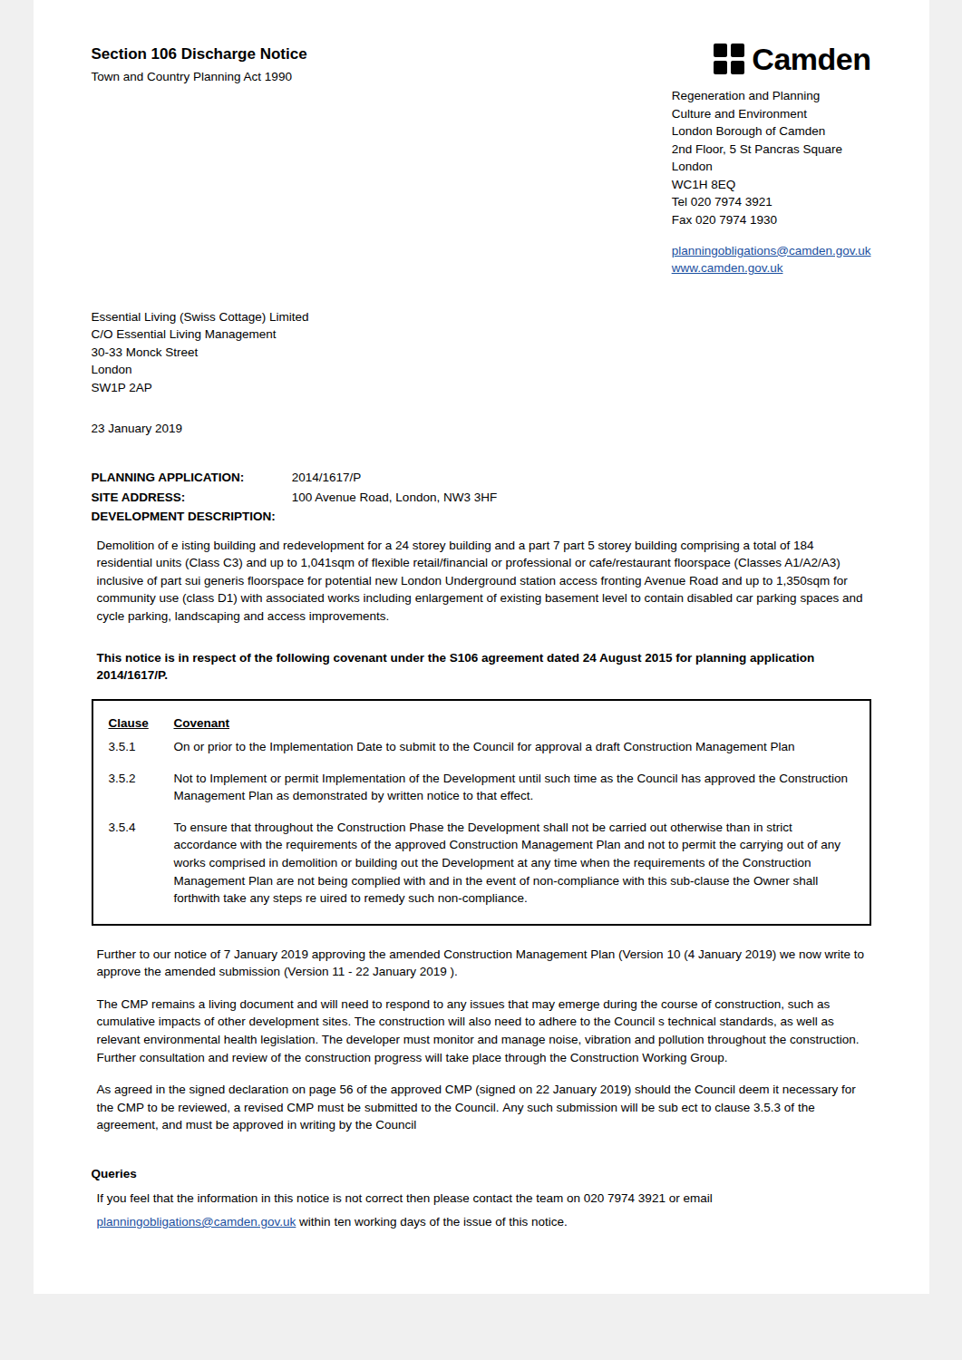Section 106 Discharge Notice
Town and Country Planning Act 1990
Camden
Regeneration and Planning
Culture and Environment
London Borough of Camden
2nd Floor, 5 St Pancras Square
London
WC1H 8EQ
Tel 020 7974 3921
Fax 020 7974 1930
planningobligations@camden.gov.uk www.camden.gov.uk
Essential Living (Swiss Cottage) Limited
C/O Essential Living Management
30-33 Monck Street
London
SW1P 2AP
23 January 2019
| PLANNING APPLICATION: | 2014/1617/P |
| SITE ADDRESS: | 100 Avenue Road, London, NW3 3HF |
| DEVELOPMENT DESCRIPTION: | |
Demolition of e isting building and redevelopment for a 24 storey building and a part 7 part 5 storey building comprising a total of 184 residential units (Class C3) and up to 1,041sqm of flexible retail/financial or professional or cafe/restaurant floorspace (Classes A1/A2/A3) inclusive of part sui generis floorspace for potential new London Underground station access fronting Avenue Road and up to 1,350sqm for community use (class D1) with associated works including enlargement of existing basement level to contain disabled car parking spaces and cycle parking, landscaping and access improvements.
This notice is in respect of the following covenant under the S106 agreement dated 24 August 2015 for planning application 2014/1617/P.
| Clause | Covenant |
| --- | --- |
| 3.5.1 | On or prior to the Implementation Date to submit to the Council for approval a draft Construction Management Plan |
| 3.5.2 | Not to Implement or permit Implementation of the Development until such time as the Council has approved the Construction Management Plan as demonstrated by written notice to that effect. |
| 3.5.4 | To ensure that throughout the Construction Phase the Development shall not be carried out otherwise than in strict accordance with the requirements of the approved Construction Management Plan and not to permit the carrying out of any works comprised in demolition or building out the Development at any time when the requirements of the Construction Management Plan are not being complied with and in the event of non-compliance with this sub-clause the Owner shall forthwith take any steps re uired to remedy such non-compliance. |
Further to our notice of 7 January 2019 approving the amended Construction Management Plan (Version 10 (4 January 2019) we now write to approve the amended submission (Version 11 - 22 January 2019 ).
The CMP remains a living document and will need to respond to any issues that may emerge during the course of construction, such as cumulative impacts of other development sites. The construction will also need to adhere to the Council s technical standards, as well as relevant environmental health legislation. The developer must monitor and manage noise, vibration and pollution throughout the construction. Further consultation and review of the construction progress will take place through the Construction Working Group.
As agreed in the signed declaration on page 56 of the approved CMP (signed on 22 January 2019) should the Council deem it necessary for the CMP to be reviewed, a revised CMP must be submitted to the Council. Any such submission will be sub ect to clause 3.5.3 of the agreement, and must be approved in writing by the Council
Queries
If you feel that the information in this notice is not correct then please contact the team on 020 7974 3921 or email
planningobligations@camden.gov.uk within ten working days of the issue of this notice.